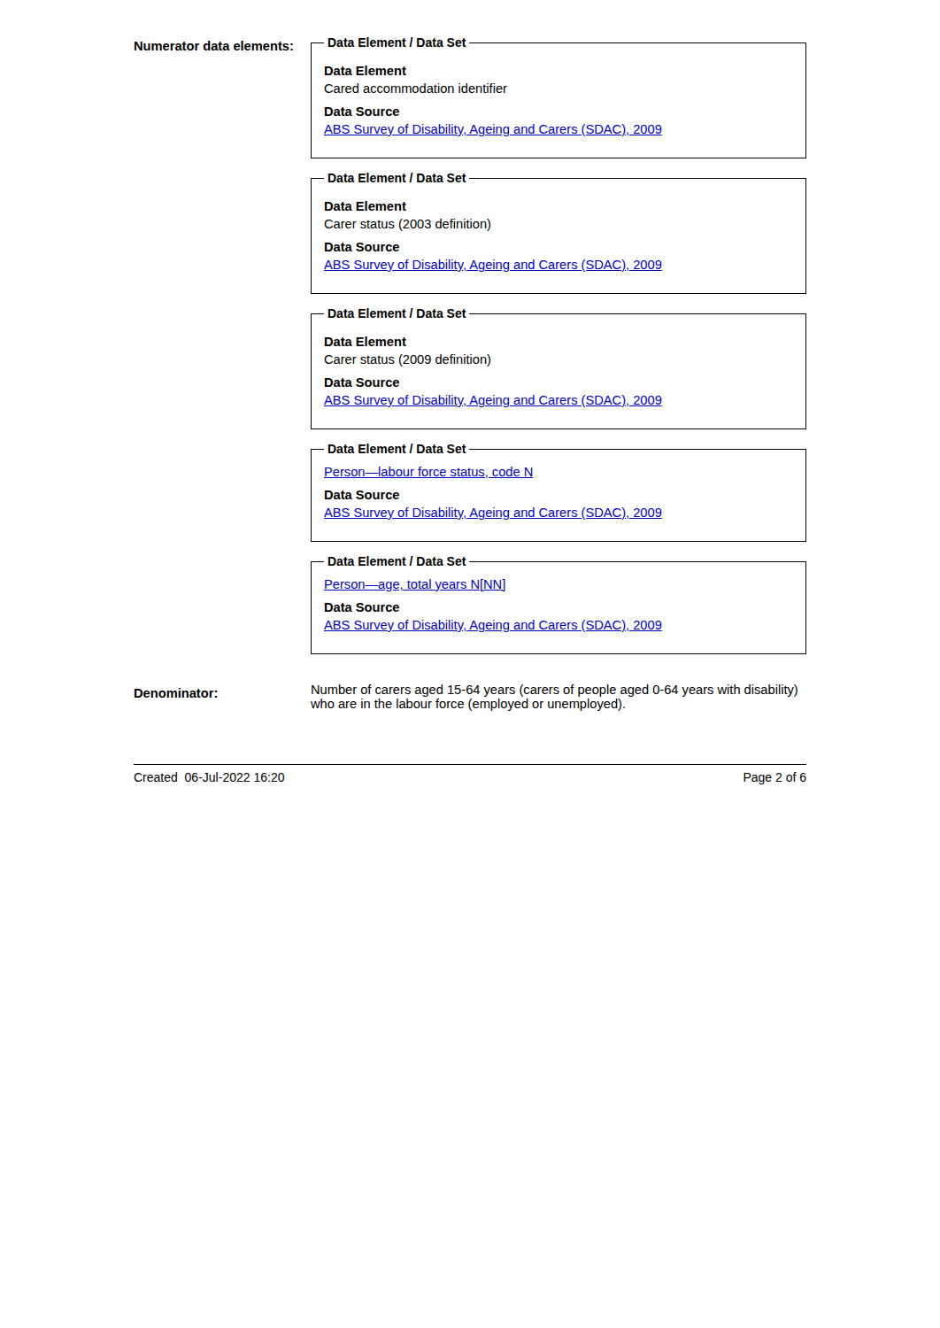Numerator data elements:
Data Element / Data Set
Data Element
Cared accommodation identifier
Data Source
ABS Survey of Disability, Ageing and Carers (SDAC), 2009
Data Element / Data Set
Data Element
Carer status (2003 definition)
Data Source
ABS Survey of Disability, Ageing and Carers (SDAC), 2009
Data Element / Data Set
Data Element
Carer status (2009 definition)
Data Source
ABS Survey of Disability, Ageing and Carers (SDAC), 2009
Data Element / Data Set
Person—labour force status, code N
Data Source
ABS Survey of Disability, Ageing and Carers (SDAC), 2009
Data Element / Data Set
Person—age, total years N[NN]
Data Source
ABS Survey of Disability, Ageing and Carers (SDAC), 2009
Denominator:
Number of carers aged 15-64 years (carers of people aged 0-64 years with disability) who are in the labour force (employed or unemployed).
Created 06-Jul-2022 16:20
Page 2 of 6